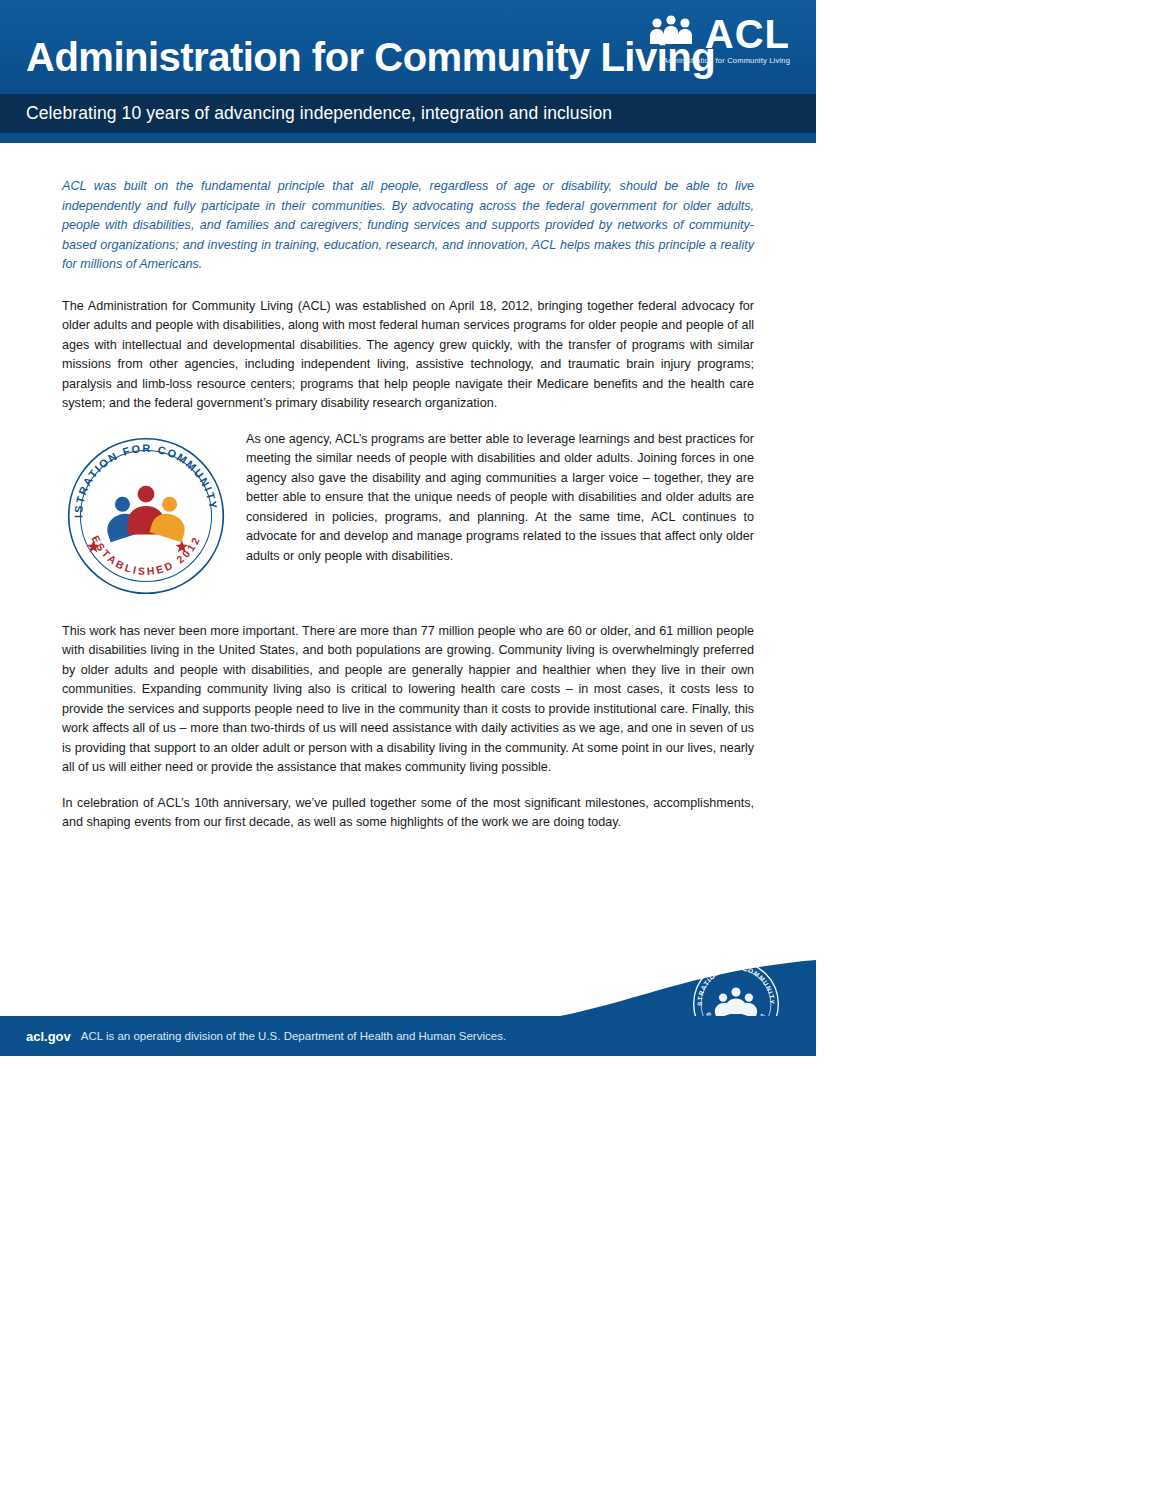ACL
Administration for Community Living
Administration for Community Living
Celebrating 10 years of advancing independence, integration and inclusion
ACL was built on the fundamental principle that all people, regardless of age or disability, should be able to live independently and fully participate in their communities. By advocating across the federal government for older adults, people with disabilities, and families and caregivers; funding services and supports provided by networks of community-based organizations; and investing in training, education, research, and innovation, ACL helps makes this principle a reality for millions of Americans.
The Administration for Community Living (ACL) was established on April 18, 2012, bringing together federal advocacy for older adults and people with disabilities, along with most federal human services programs for older people and people of all ages with intellectual and developmental disabilities. The agency grew quickly, with the transfer of programs with similar missions from other agencies, including independent living, assistive technology, and traumatic brain injury programs; paralysis and limb-loss resource centers; programs that help people navigate their Medicare benefits and the health care system; and the federal government’s primary disability research organization.
ADMINISTRATION FOR COMMUNITY LIVING ESTABLISHED 2012
As one agency, ACL’s programs are better able to leverage learnings and best practices for meeting the similar needs of people with disabilities and older adults. Joining forces in one agency also gave the disability and aging communities a larger voice – together, they are better able to ensure that the unique needs of people with disabilities and older adults are considered in policies, programs, and planning. At the same time, ACL continues to advocate for and develop and manage programs related to the issues that affect only older adults or only people with disabilities.
This work has never been more important. There are more than 77 million people who are 60 or older, and 61 million people with disabilities living in the United States, and both populations are growing. Community living is overwhelmingly preferred by older adults and people with disabilities, and people are generally happier and healthier when they live in their own communities. Expanding community living also is critical to lowering health care costs – in most cases, it costs less to provide the services and supports people need to live in the community than it costs to provide institutional care. Finally, this work affects all of us – more than two-thirds of us will need assistance with daily activities as we age, and one in seven of us is providing that support to an older adult or person with a disability living in the community. At some point in our lives, nearly all of us will either need or provide the assistance that makes community living possible.
In celebration of ACL’s 10th anniversary, we’ve pulled together some of the most significant milestones, accomplishments, and shaping events from our first decade, as well as some highlights of the work we are doing today.
ADMINISTRATION FOR COMMUNITY LIVING ESTABLISHED 2012
acl.gov ACL is an operating division of the U.S. Department of Health and Human Services.